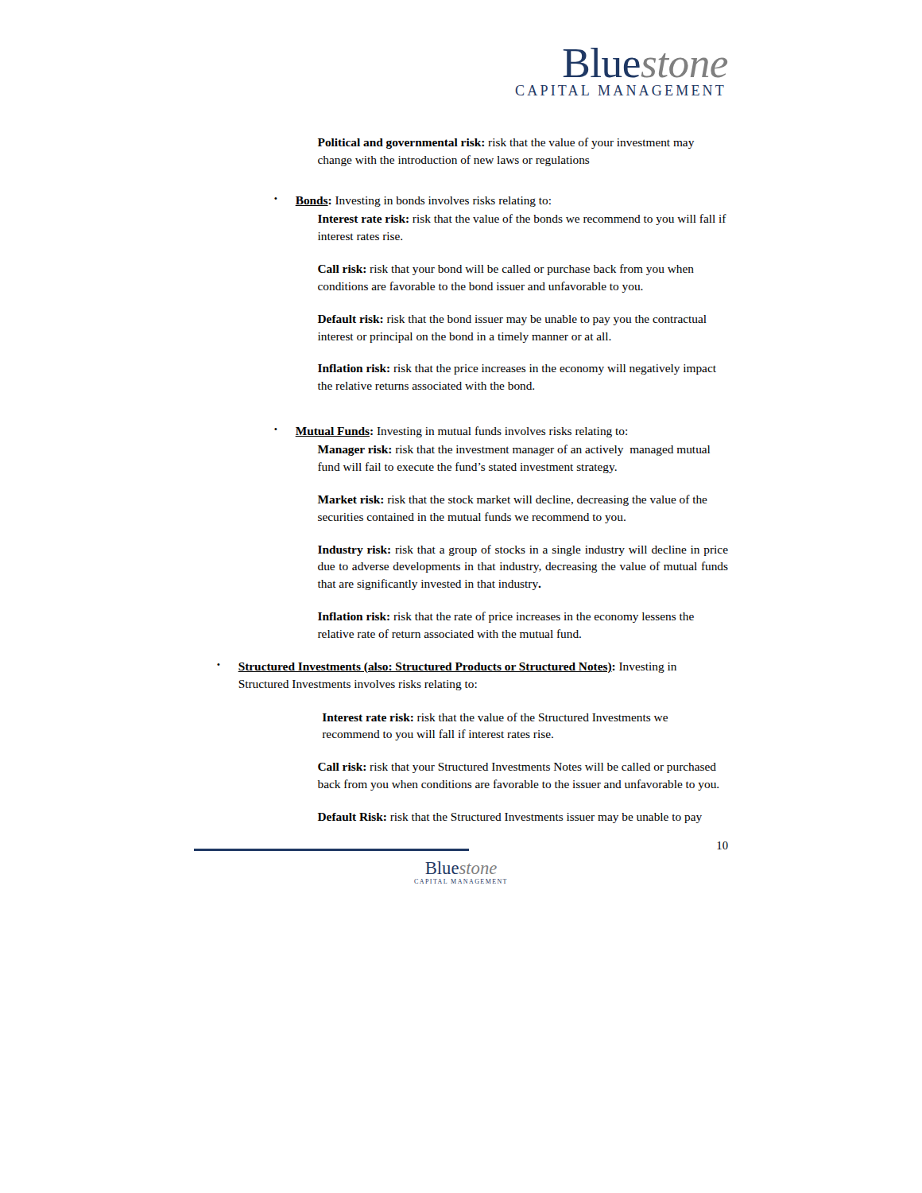Bluestone
CAPITAL MANAGEMENT
Political and governmental risk: risk that the value of your investment may change with the introduction of new laws or regulations
•
Bonds: Investing in bonds involves risks relating to:
Interest rate risk: risk that the value of the bonds we recommend to you will fall if interest rates rise.
Call risk: risk that your bond will be called or purchase back from you when conditions are favorable to the bond issuer and unfavorable to you.
Default risk: risk that the bond issuer may be unable to pay you the contractual interest or principal on the bond in a timely manner or at all.
Inflation risk: risk that the price increases in the economy will negatively impact the relative returns associated with the bond.
•
Mutual Funds: Investing in mutual funds involves risks relating to:
Manager risk: risk that the investment manager of an actively managed mutual fund will fail to execute the fund’s stated investment strategy.
Market risk: risk that the stock market will decline, decreasing the value of the securities contained in the mutual funds we recommend to you.
Industry risk: risk that a group of stocks in a single industry will decline in price due to adverse developments in that industry, decreasing the value of mutual funds that are significantly invested in that industry.
Inflation risk: risk that the rate of price increases in the economy lessens the relative rate of return associated with the mutual fund.
•
Structured Investments (also: Structured Products or Structured Notes): Investing in Structured Investments involves risks relating to:
Interest rate risk: risk that the value of the Structured Investments we recommend to you will fall if interest rates rise.
Call risk: risk that your Structured Investments Notes will be called or purchased back from you when conditions are favorable to the issuer and unfavorable to you.
Default Risk: risk that the Structured Investments issuer may be unable to pay
Bluestone
CAPITAL MANAGEMENT
10